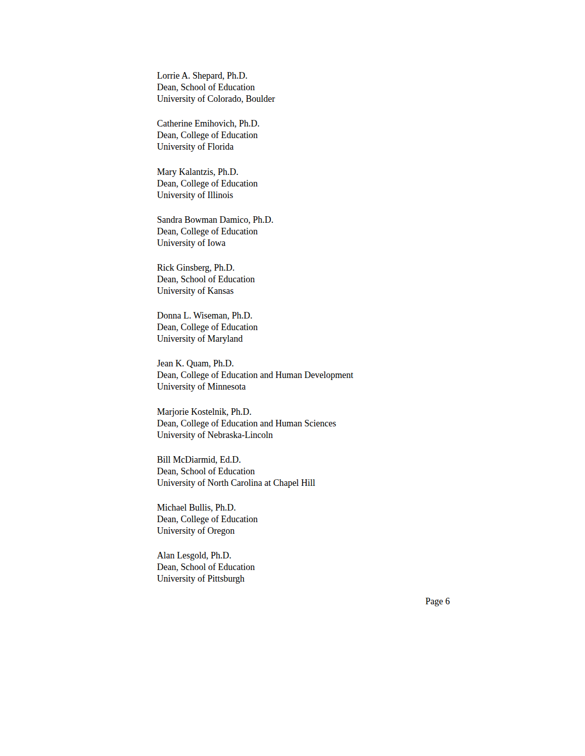Lorrie A. Shepard, Ph.D.
Dean, School of Education
University of Colorado, Boulder
Catherine Emihovich, Ph.D.
Dean, College of Education
University of Florida
Mary Kalantzis, Ph.D.
Dean, College of Education
University of Illinois
Sandra Bowman Damico, Ph.D.
Dean, College of Education
University of Iowa
Rick Ginsberg, Ph.D.
Dean, School of Education
University of Kansas
Donna L. Wiseman, Ph.D.
Dean, College of Education
University of Maryland
Jean K. Quam, Ph.D.
Dean, College of Education and Human Development
University of Minnesota
Marjorie Kostelnik, Ph.D.
Dean, College of Education and Human Sciences
University of Nebraska-Lincoln
Bill McDiarmid, Ed.D.
Dean, School of Education
University of North Carolina at Chapel Hill
Michael Bullis, Ph.D.
Dean, College of Education
University of Oregon
Alan Lesgold, Ph.D.
Dean, School of Education
University of Pittsburgh
Page 6